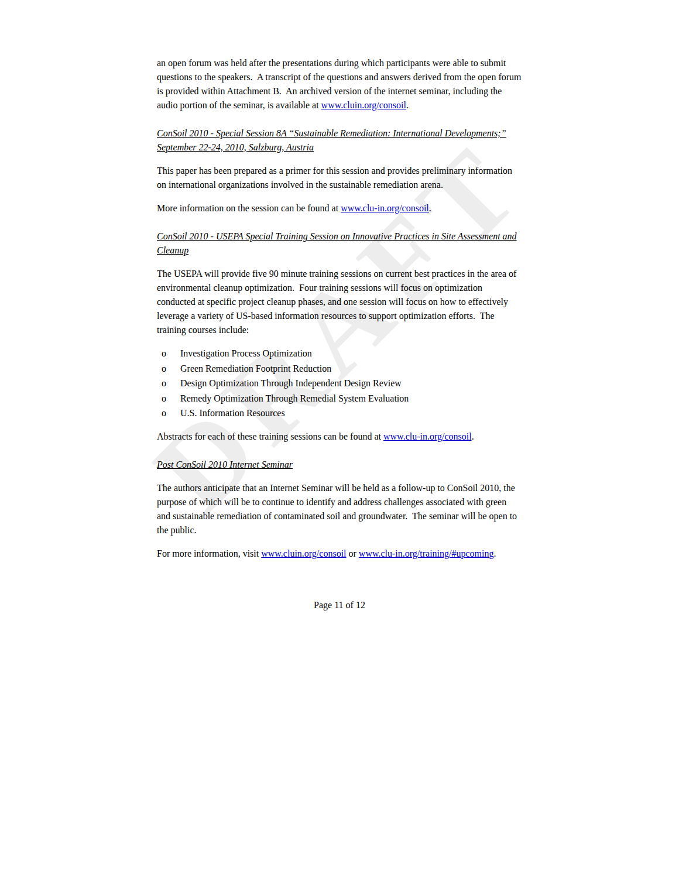DRAFT
an open forum was held after the presentations during which participants were able to submit questions to the speakers. A transcript of the questions and answers derived from the open forum is provided within Attachment B. An archived version of the internet seminar, including the audio portion of the seminar, is available at www.cluin.org/consoil.
ConSoil 2010 - Special Session 8A “Sustainable Remediation: International Developments;” September 22-24, 2010, Salzburg, Austria
This paper has been prepared as a primer for this session and provides preliminary information on international organizations involved in the sustainable remediation arena.
More information on the session can be found at www.clu-in.org/consoil.
ConSoil 2010 - USEPA Special Training Session on Innovative Practices in Site Assessment and Cleanup
The USEPA will provide five 90 minute training sessions on current best practices in the area of environmental cleanup optimization. Four training sessions will focus on optimization conducted at specific project cleanup phases, and one session will focus on how to effectively leverage a variety of US-based information resources to support optimization efforts. The training courses include:
Investigation Process Optimization
Green Remediation Footprint Reduction
Design Optimization Through Independent Design Review
Remedy Optimization Through Remedial System Evaluation
U.S. Information Resources
Abstracts for each of these training sessions can be found at www.clu-in.org/consoil.
Post ConSoil 2010 Internet Seminar
The authors anticipate that an Internet Seminar will be held as a follow-up to ConSoil 2010, the purpose of which will be to continue to identify and address challenges associated with green and sustainable remediation of contaminated soil and groundwater. The seminar will be open to the public.
For more information, visit www.cluin.org/consoil or www.clu-in.org/training/#upcoming.
Page 11 of 12